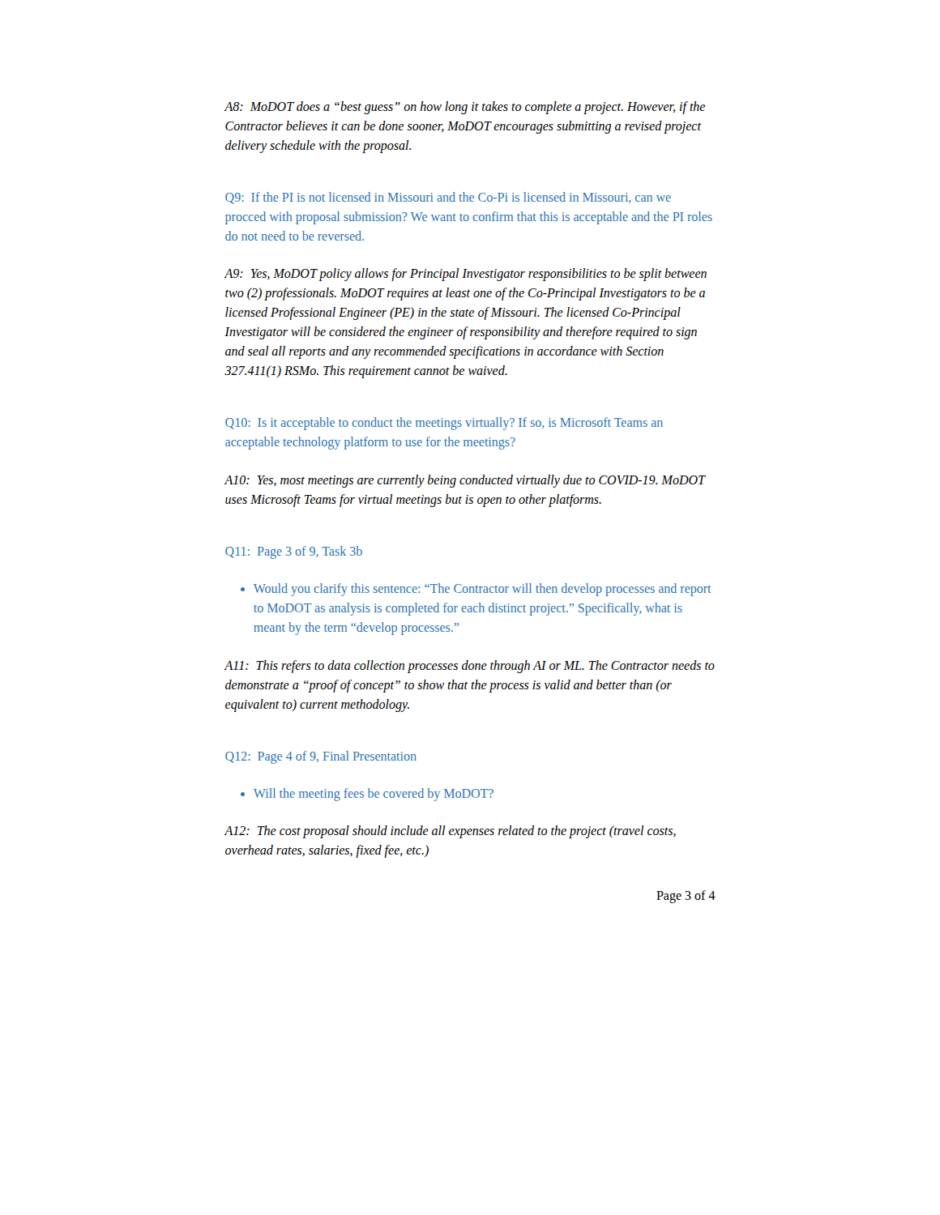A8: MoDOT does a “best guess” on how long it takes to complete a project. However, if the Contractor believes it can be done sooner, MoDOT encourages submitting a revised project delivery schedule with the proposal.
Q9: If the PI is not licensed in Missouri and the Co-Pi is licensed in Missouri, can we procced with proposal submission? We want to confirm that this is acceptable and the PI roles do not need to be reversed.
A9: Yes, MoDOT policy allows for Principal Investigator responsibilities to be split between two (2) professionals. MoDOT requires at least one of the Co-Principal Investigators to be a licensed Professional Engineer (PE) in the state of Missouri. The licensed Co-Principal Investigator will be considered the engineer of responsibility and therefore required to sign and seal all reports and any recommended specifications in accordance with Section 327.411(1) RSMo. This requirement cannot be waived.
Q10: Is it acceptable to conduct the meetings virtually? If so, is Microsoft Teams an acceptable technology platform to use for the meetings?
A10: Yes, most meetings are currently being conducted virtually due to COVID-19. MoDOT uses Microsoft Teams for virtual meetings but is open to other platforms.
Q11: Page 3 of 9, Task 3b
Would you clarify this sentence: “The Contractor will then develop processes and report to MoDOT as analysis is completed for each distinct project.” Specifically, what is meant by the term “develop processes.”
A11: This refers to data collection processes done through AI or ML. The Contractor needs to demonstrate a “proof of concept” to show that the process is valid and better than (or equivalent to) current methodology.
Q12: Page 4 of 9, Final Presentation
Will the meeting fees be covered by MoDOT?
A12: The cost proposal should include all expenses related to the project (travel costs, overhead rates, salaries, fixed fee, etc.)
Page 3 of 4